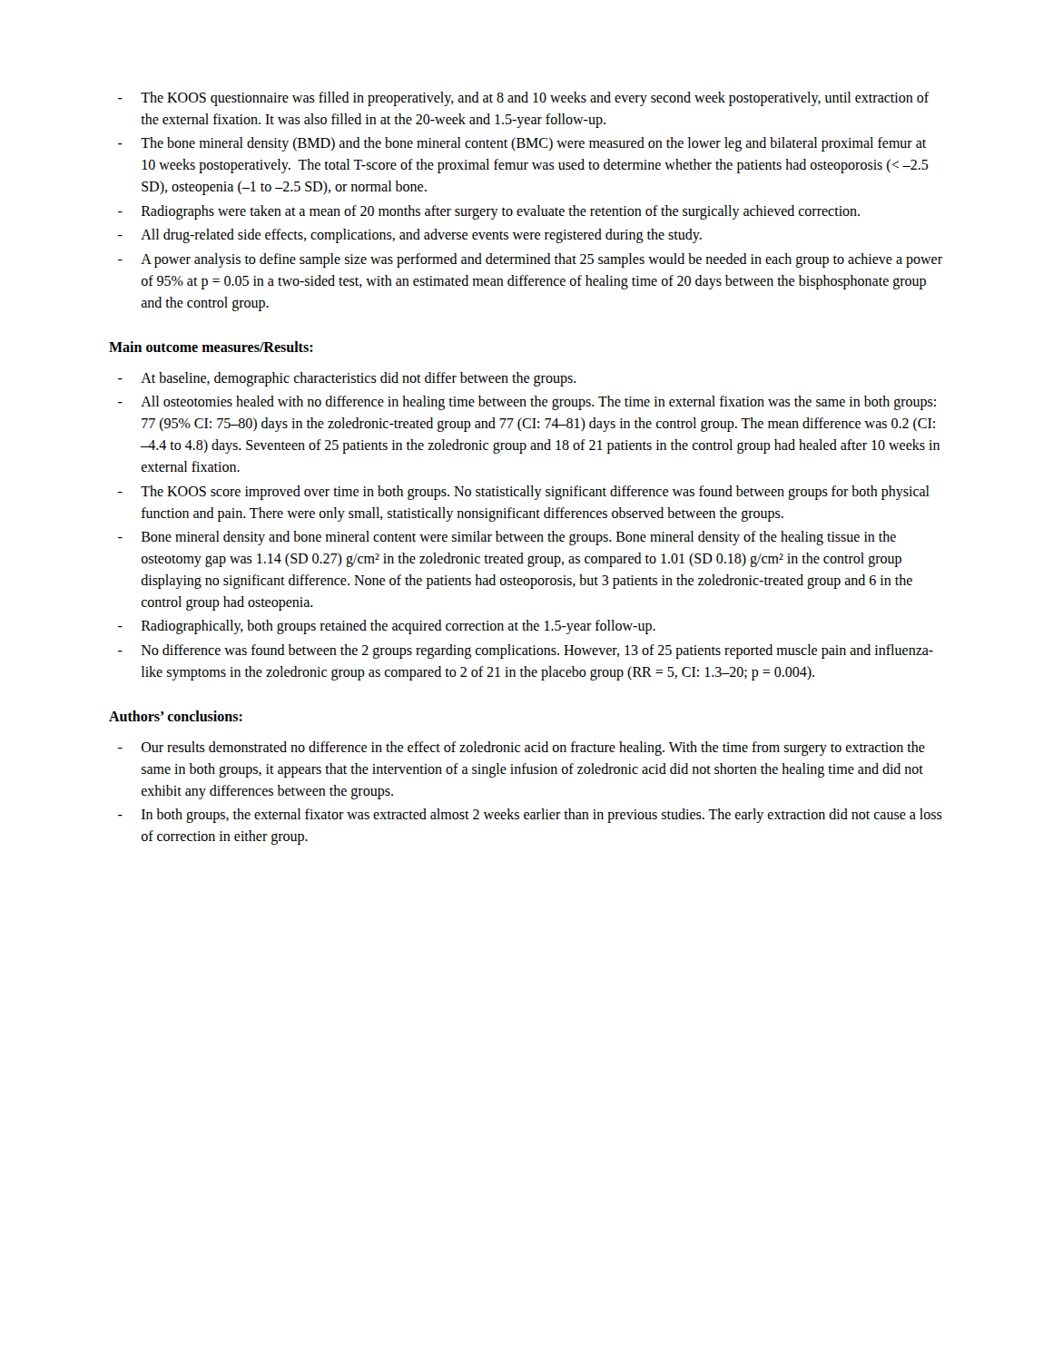The KOOS questionnaire was filled in preoperatively, and at 8 and 10 weeks and every second week postoperatively, until extraction of the external fixation. It was also filled in at the 20-week and 1.5-year follow-up.
The bone mineral density (BMD) and the bone mineral content (BMC) were measured on the lower leg and bilateral proximal femur at 10 weeks postoperatively. The total T-score of the proximal femur was used to determine whether the patients had osteoporosis (< –2.5 SD), osteopenia (–1 to –2.5 SD), or normal bone.
Radiographs were taken at a mean of 20 months after surgery to evaluate the retention of the surgically achieved correction.
All drug-related side effects, complications, and adverse events were registered during the study.
A power analysis to define sample size was performed and determined that 25 samples would be needed in each group to achieve a power of 95% at p = 0.05 in a two-sided test, with an estimated mean difference of healing time of 20 days between the bisphosphonate group and the control group.
Main outcome measures/Results:
At baseline, demographic characteristics did not differ between the groups.
All osteotomies healed with no difference in healing time between the groups. The time in external fixation was the same in both groups: 77 (95% CI: 75–80) days in the zoledronic-treated group and 77 (CI: 74–81) days in the control group. The mean difference was 0.2 (CI: –4.4 to 4.8) days. Seventeen of 25 patients in the zoledronic group and 18 of 21 patients in the control group had healed after 10 weeks in external fixation.
The KOOS score improved over time in both groups. No statistically significant difference was found between groups for both physical function and pain. There were only small, statistically nonsignificant differences observed between the groups.
Bone mineral density and bone mineral content were similar between the groups. Bone mineral density of the healing tissue in the osteotomy gap was 1.14 (SD 0.27) g/cm² in the zoledronic treated group, as compared to 1.01 (SD 0.18) g/cm² in the control group displaying no significant difference. None of the patients had osteoporosis, but 3 patients in the zoledronic-treated group and 6 in the control group had osteopenia.
Radiographically, both groups retained the acquired correction at the 1.5-year follow-up.
No difference was found between the 2 groups regarding complications. However, 13 of 25 patients reported muscle pain and influenza- like symptoms in the zoledronic group as compared to 2 of 21 in the placebo group (RR = 5, CI: 1.3–20; p = 0.004).
Authors’ conclusions:
Our results demonstrated no difference in the effect of zoledronic acid on fracture healing. With the time from surgery to extraction the same in both groups, it appears that the intervention of a single infusion of zoledronic acid did not shorten the healing time and did not exhibit any differences between the groups.
In both groups, the external fixator was extracted almost 2 weeks earlier than in previous studies. The early extraction did not cause a loss of correction in either group.